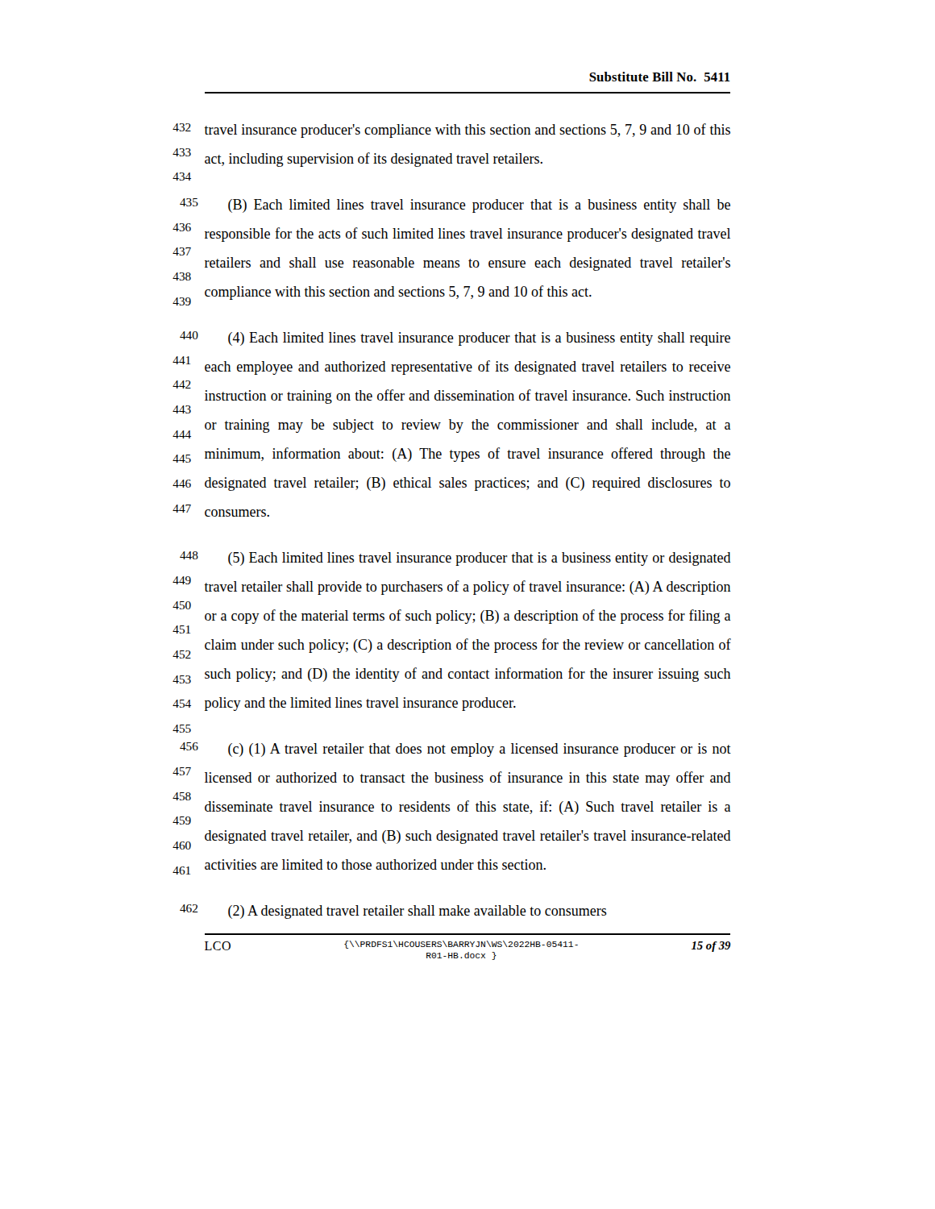Substitute Bill No. 5411
432
433
434 travel insurance producer's compliance with this section and sections 5, 7, 9 and 10 of this act, including supervision of its designated travel retailers.
435
436
437
438
439 (B) Each limited lines travel insurance producer that is a business entity shall be responsible for the acts of such limited lines travel insurance producer's designated travel retailers and shall use reasonable means to ensure each designated travel retailer's compliance with this section and sections 5, 7, 9 and 10 of this act.
440
441
442
443
444
445
446
447 (4) Each limited lines travel insurance producer that is a business entity shall require each employee and authorized representative of its designated travel retailers to receive instruction or training on the offer and dissemination of travel insurance. Such instruction or training may be subject to review by the commissioner and shall include, at a minimum, information about: (A) The types of travel insurance offered through the designated travel retailer; (B) ethical sales practices; and (C) required disclosures to consumers.
448
449
450
451
452
453
454
455 (5) Each limited lines travel insurance producer that is a business entity or designated travel retailer shall provide to purchasers of a policy of travel insurance: (A) A description or a copy of the material terms of such policy; (B) a description of the process for filing a claim under such policy; (C) a description of the process for the review or cancellation of such policy; and (D) the identity of and contact information for the insurer issuing such policy and the limited lines travel insurance producer.
456
457
458
459
460
461 (c) (1) A travel retailer that does not employ a licensed insurance producer or is not licensed or authorized to transact the business of insurance in this state may offer and disseminate travel insurance to residents of this state, if: (A) Such travel retailer is a designated travel retailer, and (B) such designated travel retailer's travel insurance-related activities are limited to those authorized under this section.
462 (2) A designated travel retailer shall make available to consumers
LCO
{\\PRDFS1\HCOUSERS\BARRYJN\WS\2022HB-05411-
R01-HB.docx }
15 of 39